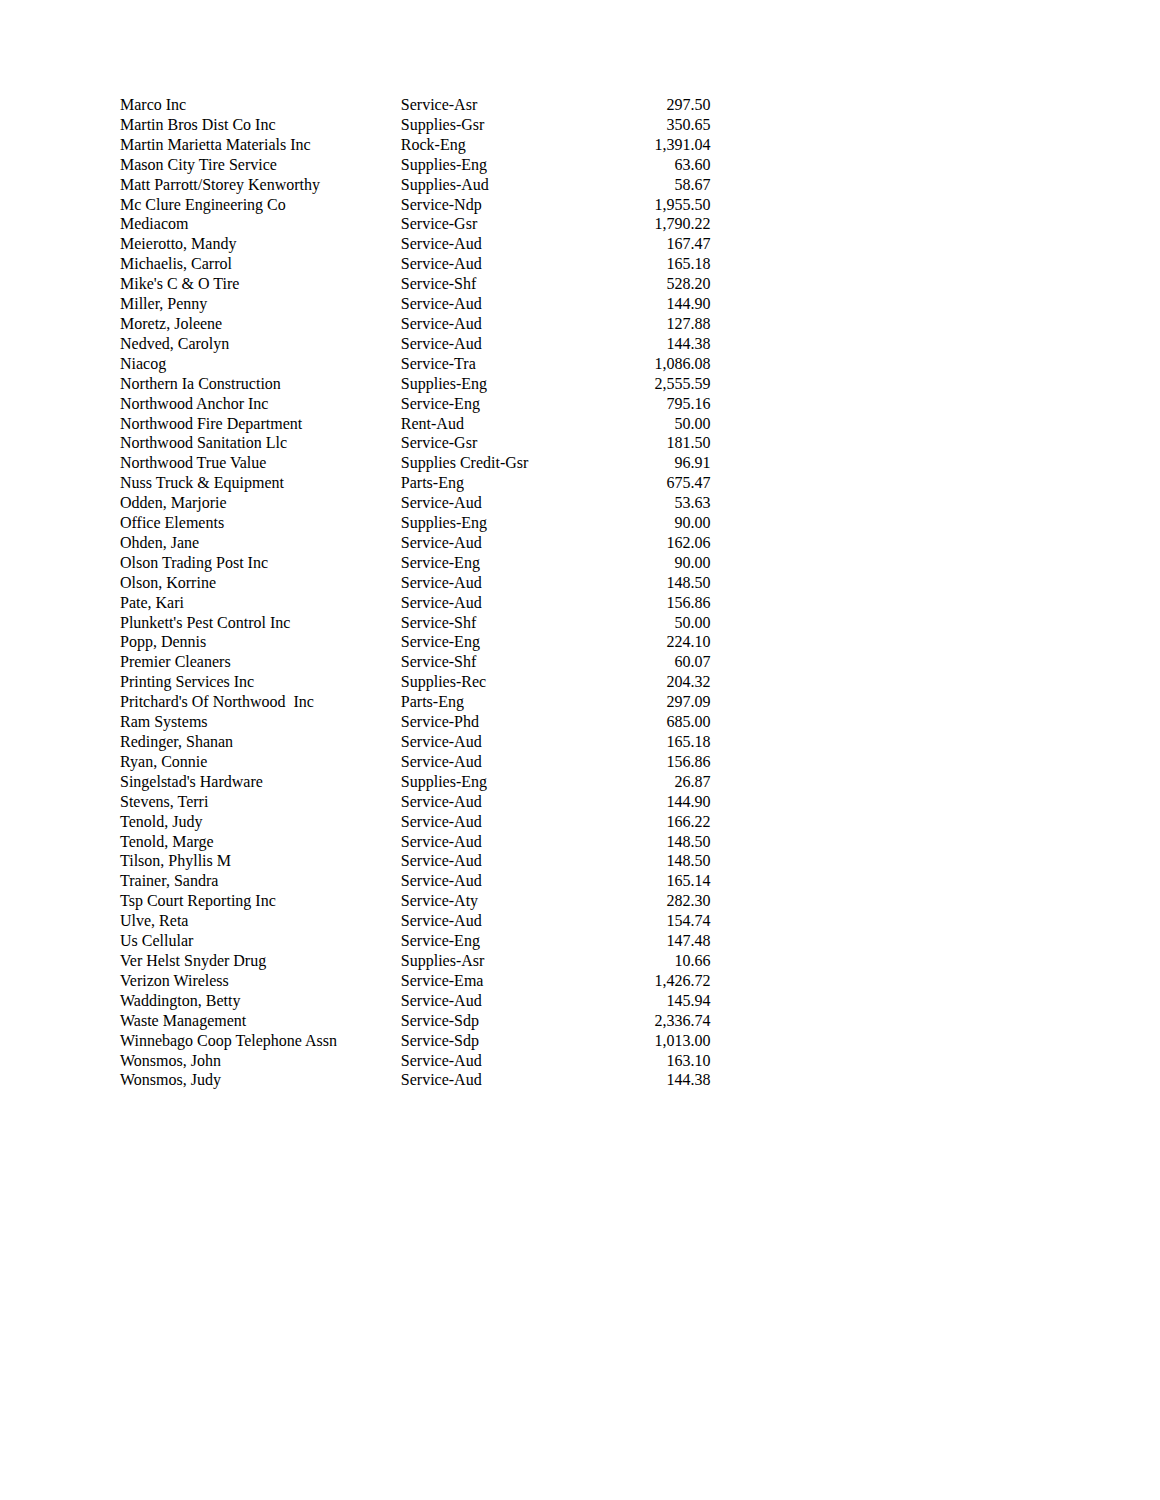| Marco Inc | Service-Asr | 297.50 |
| Martin Bros Dist Co Inc | Supplies-Gsr | 350.65 |
| Martin Marietta Materials Inc | Rock-Eng | 1,391.04 |
| Mason City Tire Service | Supplies-Eng | 63.60 |
| Matt Parrott/Storey Kenworthy | Supplies-Aud | 58.67 |
| Mc Clure Engineering Co | Service-Ndp | 1,955.50 |
| Mediacom | Service-Gsr | 1,790.22 |
| Meierotto, Mandy | Service-Aud | 167.47 |
| Michaelis, Carrol | Service-Aud | 165.18 |
| Mike's C & O Tire | Service-Shf | 528.20 |
| Miller, Penny | Service-Aud | 144.90 |
| Moretz, Joleene | Service-Aud | 127.88 |
| Nedved, Carolyn | Service-Aud | 144.38 |
| Niacog | Service-Tra | 1,086.08 |
| Northern Ia Construction | Supplies-Eng | 2,555.59 |
| Northwood Anchor Inc | Service-Eng | 795.16 |
| Northwood Fire Department | Rent-Aud | 50.00 |
| Northwood Sanitation Llc | Service-Gsr | 181.50 |
| Northwood True Value | Supplies Credit-Gsr | 96.91 |
| Nuss Truck & Equipment | Parts-Eng | 675.47 |
| Odden, Marjorie | Service-Aud | 53.63 |
| Office Elements | Supplies-Eng | 90.00 |
| Ohden, Jane | Service-Aud | 162.06 |
| Olson Trading Post Inc | Service-Eng | 90.00 |
| Olson, Korrine | Service-Aud | 148.50 |
| Pate, Kari | Service-Aud | 156.86 |
| Plunkett's Pest Control Inc | Service-Shf | 50.00 |
| Popp, Dennis | Service-Eng | 224.10 |
| Premier Cleaners | Service-Shf | 60.07 |
| Printing Services Inc | Supplies-Rec | 204.32 |
| Pritchard's Of Northwood Inc | Parts-Eng | 297.09 |
| Ram Systems | Service-Phd | 685.00 |
| Redinger, Shanan | Service-Aud | 165.18 |
| Ryan, Connie | Service-Aud | 156.86 |
| Singelstad's Hardware | Supplies-Eng | 26.87 |
| Stevens, Terri | Service-Aud | 144.90 |
| Tenold, Judy | Service-Aud | 166.22 |
| Tenold, Marge | Service-Aud | 148.50 |
| Tilson, Phyllis M | Service-Aud | 148.50 |
| Trainer, Sandra | Service-Aud | 165.14 |
| Tsp Court Reporting Inc | Service-Aty | 282.30 |
| Ulve, Reta | Service-Aud | 154.74 |
| Us Cellular | Service-Eng | 147.48 |
| Ver Helst Snyder Drug | Supplies-Asr | 10.66 |
| Verizon Wireless | Service-Ema | 1,426.72 |
| Waddington, Betty | Service-Aud | 145.94 |
| Waste Management | Service-Sdp | 2,336.74 |
| Winnebago Coop Telephone Assn | Service-Sdp | 1,013.00 |
| Wonsmos, John | Service-Aud | 163.10 |
| Wonsmos, Judy | Service-Aud | 144.38 |